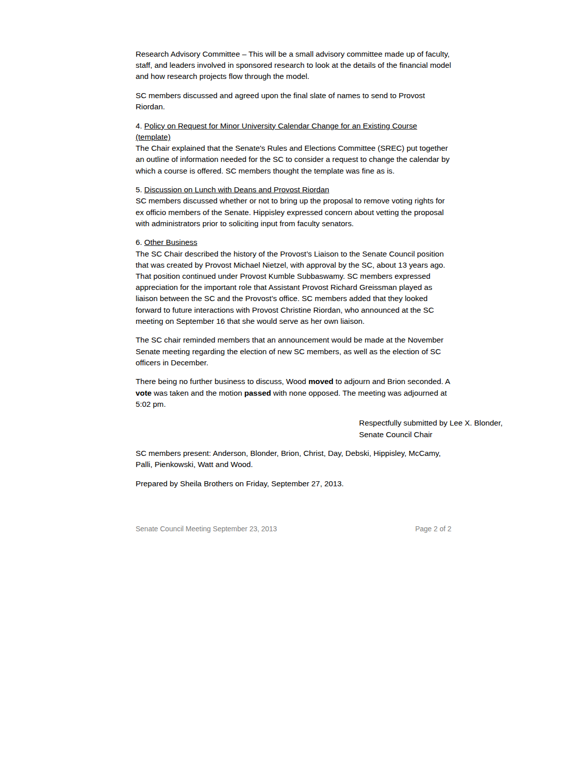Research Advisory Committee – This will be a small advisory committee made up of faculty, staff, and leaders involved in sponsored research to look at the details of the financial model and how research projects flow through the model.
SC members discussed and agreed upon the final slate of names to send to Provost Riordan.
4. Policy on Request for Minor University Calendar Change for an Existing Course (template)
The Chair explained that the Senate's Rules and Elections Committee (SREC) put together an outline of information needed for the SC to consider a request to change the calendar by which a course is offered. SC members thought the template was fine as is.
5. Discussion on Lunch with Deans and Provost Riordan
SC members discussed whether or not to bring up the proposal to remove voting rights for ex officio members of the Senate. Hippisley expressed concern about vetting the proposal with administrators prior to soliciting input from faculty senators.
6. Other Business
The SC Chair described the history of the Provost’s Liaison to the Senate Council position that was created by Provost Michael Nietzel, with approval by the SC, about 13 years ago. That position continued under Provost Kumble Subbaswamy. SC members expressed appreciation for the important role that Assistant Provost Richard Greissman played as liaison between the SC and the Provost’s office. SC members added that they looked forward to future interactions with Provost Christine Riordan, who announced at the SC meeting on September 16 that she would serve as her own liaison.
The SC chair reminded members that an announcement would be made at the November Senate meeting regarding the election of new SC members, as well as the election of SC officers in December.
There being no further business to discuss, Wood moved to adjourn and Brion seconded. A vote was taken and the motion passed with none opposed. The meeting was adjourned at 5:02 pm.
Respectfully submitted by Lee X. Blonder,
Senate Council Chair
SC members present: Anderson, Blonder, Brion, Christ, Day, Debski, Hippisley, McCamy, Palli, Pienkowski, Watt and Wood.
Prepared by Sheila Brothers on Friday, September 27, 2013.
Senate Council Meeting September 23, 2013 Page 2 of 2